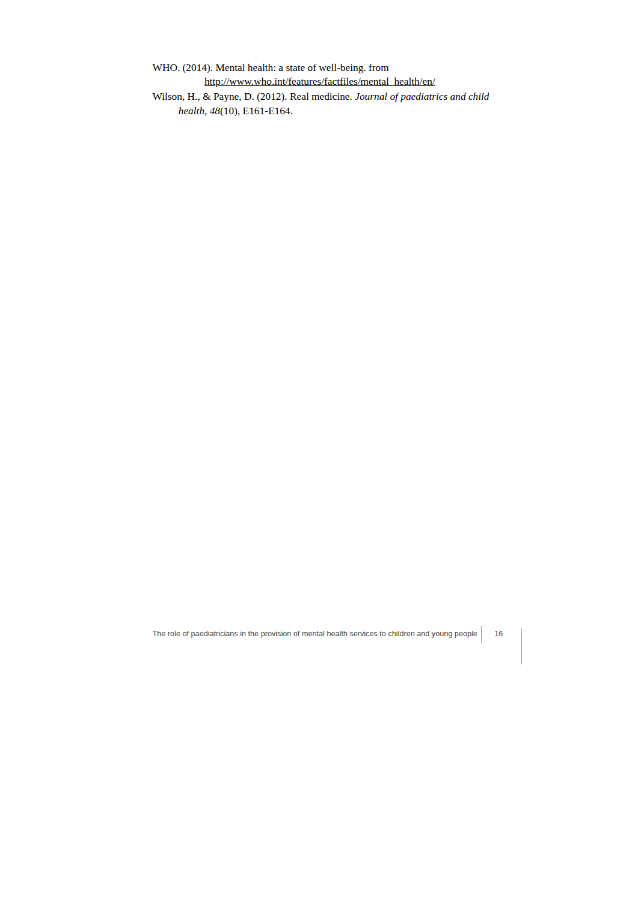WHO. (2014). Mental health: a state of well-being. from http://www.who.int/features/factfiles/mental_health/en/
Wilson, H., & Payne, D. (2012). Real medicine. Journal of paediatrics and child health, 48(10), E161-E164.
The role of paediatricians in the provision of mental health services to children and young people 16